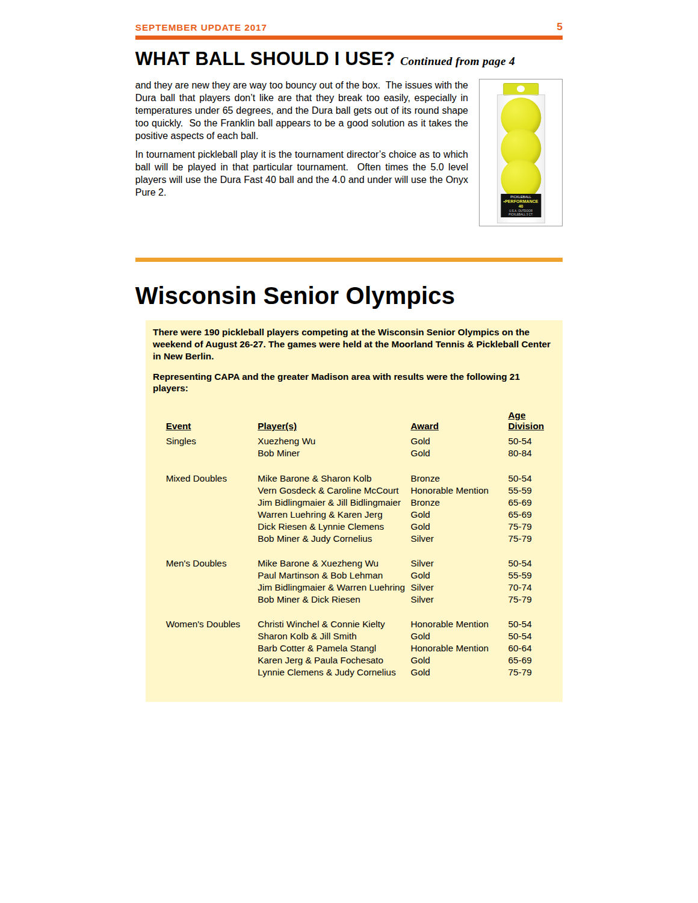SEPTEMBER UPDATE 2017
5
WHAT BALL SHOULD I USE? Continued from page 4
PICKLEBALL •PERFORMANCE 40 U.S.A. OUTDOOR PICKLEBALL 3 CT.
and they are new they are way too bouncy out of the box. The issues with the Dura ball that players don’t like are that they break too easily, especially in temperatures under 65 degrees, and the Dura ball gets out of its round shape too quickly. So the Franklin ball appears to be a good solution as it takes the positive aspects of each ball.
In tournament pickleball play it is the tournament director’s choice as to which ball will be played in that particular tournament. Often times the 5.0 level players will use the Dura Fast 40 ball and the 4.0 and under will use the Onyx Pure 2.
Wisconsin Senior Olympics
There were 190 pickleball players competing at the Wisconsin Senior Olympics on the weekend of August 26-27. The games were held at the Moorland Tennis & Pickleball Center in New Berlin.
Representing CAPA and the greater Madison area with results were the following 21 players:
| Event | Player(s) | Award | Age Division |
| --- | --- | --- | --- |
| Singles | Xuezheng Wu | Gold | 50-54 |
| | Bob Miner | Gold | 80-84 |
| Mixed Doubles | Mike Barone & Sharon Kolb | Bronze | 50-54 |
| | Vern Gosdeck & Caroline McCourt | Honorable Mention | 55-59 |
| | Jim Bidlingmaier & Jill Bidlingmaier | Bronze | 65-69 |
| | Warren Luehring & Karen Jerg | Gold | 65-69 |
| | Dick Riesen & Lynnie Clemens | Gold | 75-79 |
| | Bob Miner & Judy Cornelius | Silver | 75-79 |
| Men's Doubles | Mike Barone & Xuezheng Wu | Silver | 50-54 |
| | Paul Martinson & Bob Lehman | Gold | 55-59 |
| | Jim Bidlingmaier & Warren Luehring | Silver | 70-74 |
| | Bob Miner & Dick Riesen | Silver | 75-79 |
| Women's Doubles | Christi Winchel & Connie Kielty | Honorable Mention | 50-54 |
| | Sharon Kolb & Jill Smith | Gold | 50-54 |
| | Barb Cotter & Pamela Stangl | Honorable Mention | 60-64 |
| | Karen Jerg & Paula Fochesato | Gold | 65-69 |
| | Lynnie Clemens & Judy Cornelius | Gold | 75-79 |